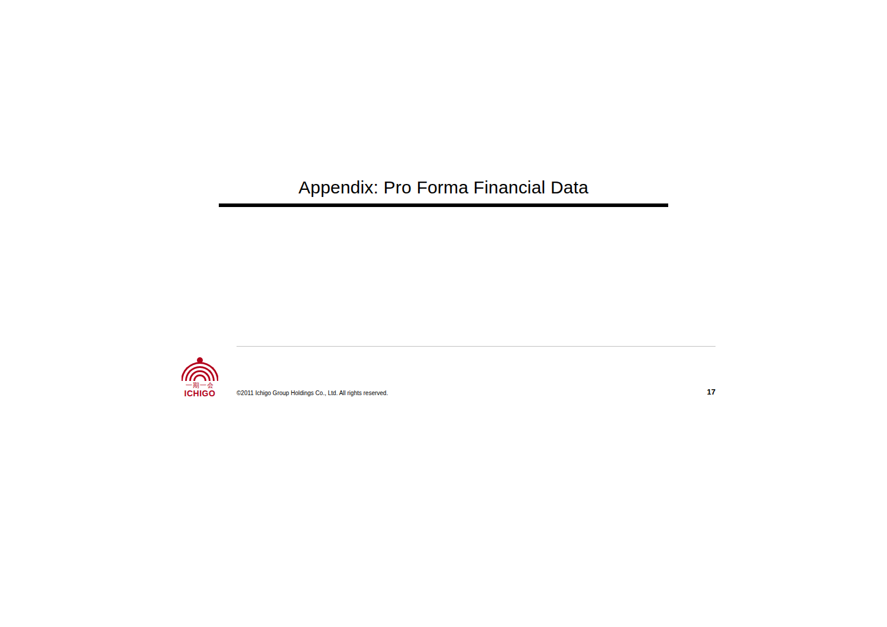Appendix: Pro Forma Financial Data
一期一会
ICHIGO
©2011 Ichigo Group Holdings Co., Ltd. All rights reserved.
17